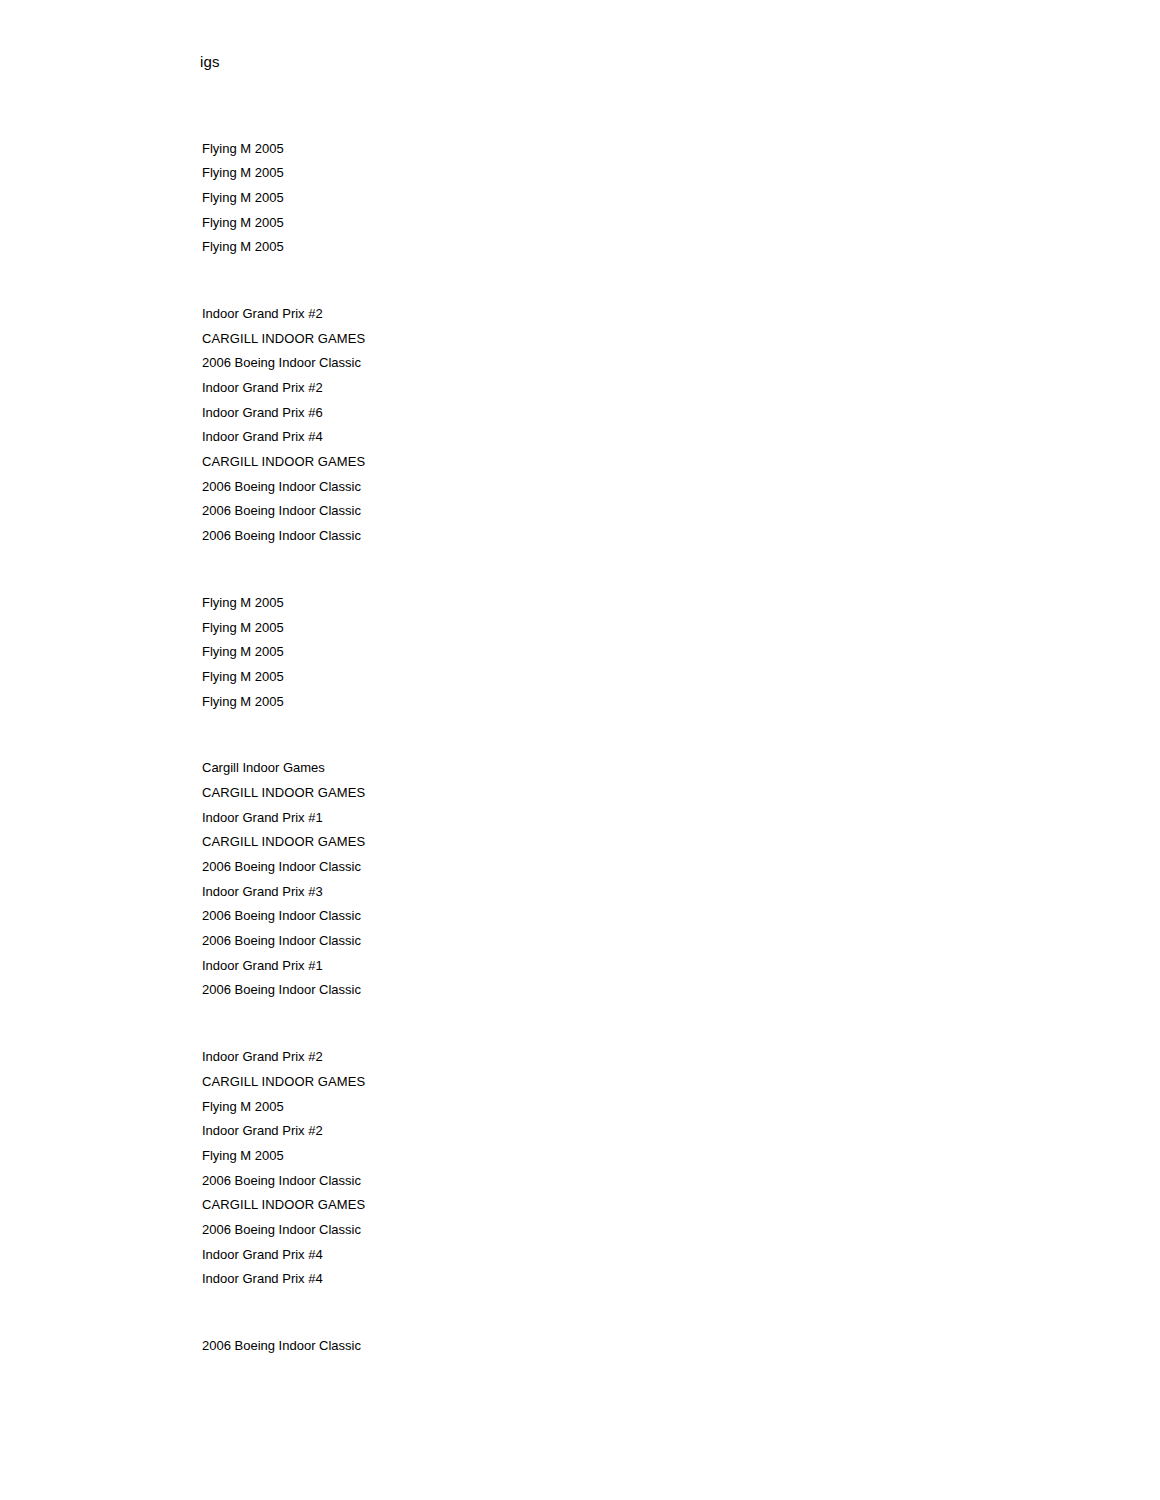igs
Flying M 2005
Flying M 2005
Flying M 2005
Flying M 2005
Flying M 2005
Indoor Grand Prix #2
CARGILL INDOOR GAMES
2006 Boeing Indoor Classic
Indoor Grand Prix #2
Indoor Grand Prix #6
Indoor Grand Prix #4
CARGILL INDOOR GAMES
2006 Boeing Indoor Classic
2006 Boeing Indoor Classic
2006 Boeing Indoor Classic
Flying M 2005
Flying M 2005
Flying M 2005
Flying M 2005
Flying M 2005
Cargill Indoor Games
CARGILL INDOOR GAMES
Indoor Grand Prix #1
CARGILL INDOOR GAMES
2006 Boeing Indoor Classic
Indoor Grand Prix #3
2006 Boeing Indoor Classic
2006 Boeing Indoor Classic
Indoor Grand Prix #1
2006 Boeing Indoor Classic
Indoor Grand Prix #2
CARGILL INDOOR GAMES
Flying M 2005
Indoor Grand Prix #2
Flying M 2005
2006 Boeing Indoor Classic
CARGILL INDOOR GAMES
2006 Boeing Indoor Classic
Indoor Grand Prix #4
Indoor Grand Prix #4
2006 Boeing Indoor Classic